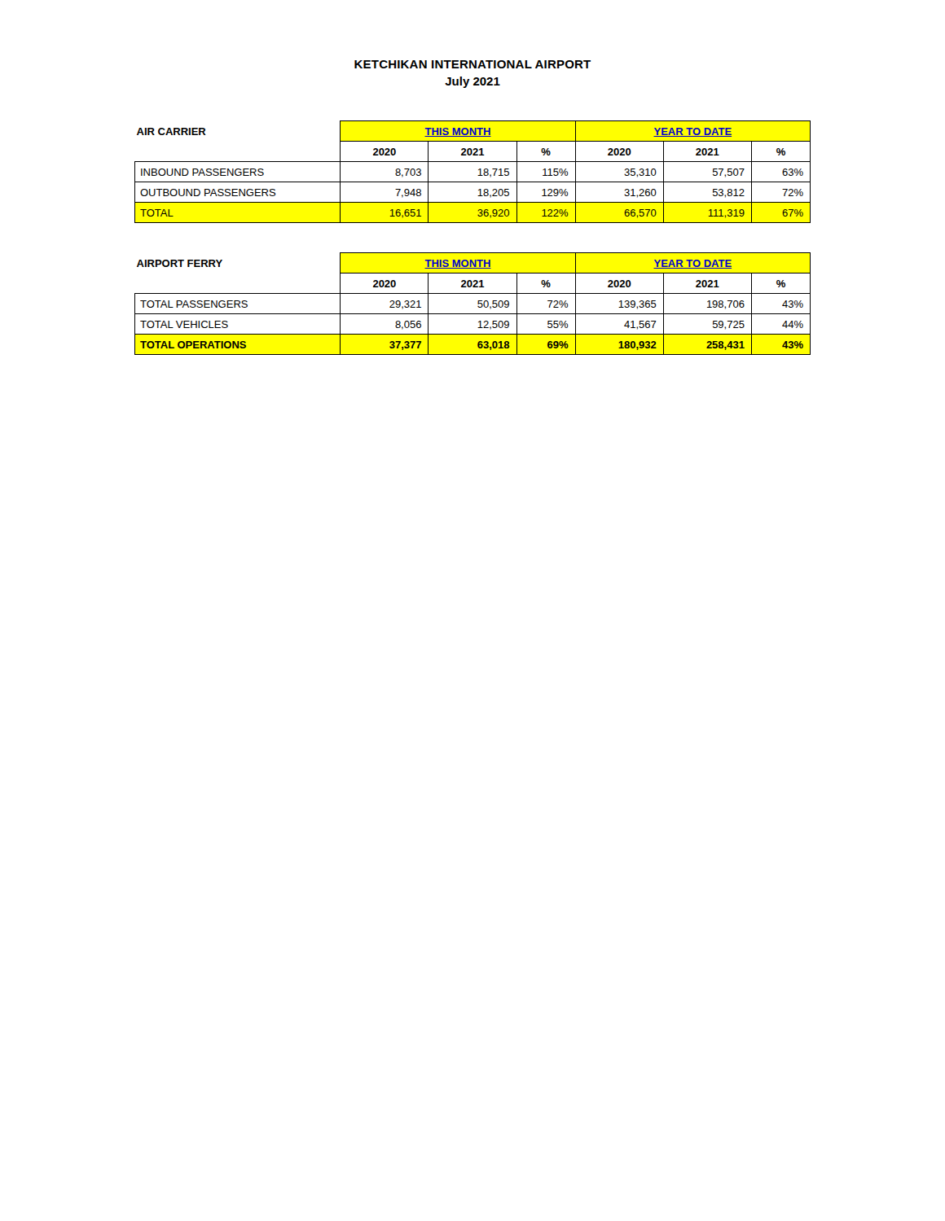KETCHIKAN INTERNATIONAL AIRPORT
July 2021
| AIR CARRIER | THIS MONTH | YEAR TO DATE |
| | 2020 | 2021 | % | 2020 | 2021 | % |
| INBOUND PASSENGERS | 8,703 | 18,715 | 115% | 35,310 | 57,507 | 63% |
| OUTBOUND PASSENGERS | 7,948 | 18,205 | 129% | 31,260 | 53,812 | 72% |
| TOTAL | 16,651 | 36,920 | 122% | 66,570 | 111,319 | 67% |
| AIRPORT FERRY | THIS MONTH | YEAR TO DATE |
| | 2020 | 2021 | % | 2020 | 2021 | % |
| TOTAL PASSENGERS | 29,321 | 50,509 | 72% | 139,365 | 198,706 | 43% |
| TOTAL VEHICLES | 8,056 | 12,509 | 55% | 41,567 | 59,725 | 44% |
| TOTAL OPERATIONS | 37,377 | 63,018 | 69% | 180,932 | 258,431 | 43% |